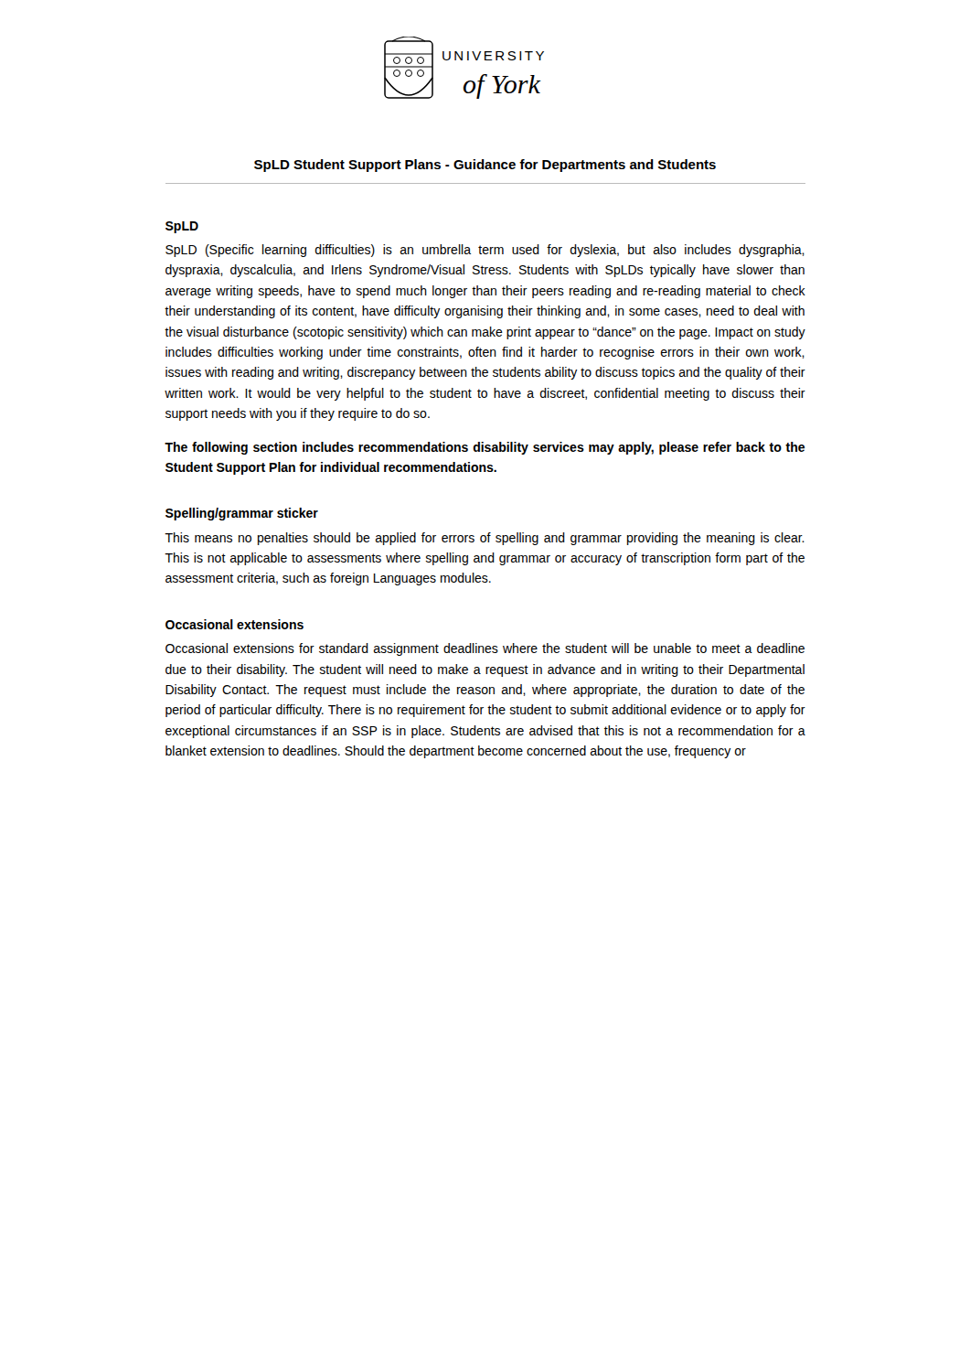UNIVERSITY of York
SpLD Student Support Plans - Guidance for Departments and Students
SpLD
SpLD (Specific learning difficulties) is an umbrella term used for dyslexia, but also includes dysgraphia, dyspraxia, dyscalculia, and Irlens Syndrome/Visual Stress. Students with SpLDs typically have slower than average writing speeds, have to spend much longer than their peers reading and re-reading material to check their understanding of its content, have difficulty organising their thinking and, in some cases, need to deal with the visual disturbance (scotopic sensitivity) which can make print appear to “dance” on the page. Impact on study includes difficulties working under time constraints, often find it harder to recognise errors in their own work, issues with reading and writing, discrepancy between the students ability to discuss topics and the quality of their written work. It would be very helpful to the student to have a discreet, confidential meeting to discuss their support needs with you if they require to do so.
The following section includes recommendations disability services may apply, please refer back to the Student Support Plan for individual recommendations.
Spelling/grammar sticker
This means no penalties should be applied for errors of spelling and grammar providing the meaning is clear. This is not applicable to assessments where spelling and grammar or accuracy of transcription form part of the assessment criteria, such as foreign Languages modules.
Occasional extensions
Occasional extensions for standard assignment deadlines where the student will be unable to meet a deadline due to their disability. The student will need to make a request in advance and in writing to their Departmental Disability Contact. The request must include the reason and, where appropriate, the duration to date of the period of particular difficulty. There is no requirement for the student to submit additional evidence or to apply for exceptional circumstances if an SSP is in place. Students are advised that this is not a recommendation for a blanket extension to deadlines. Should the department become concerned about the use, frequency or